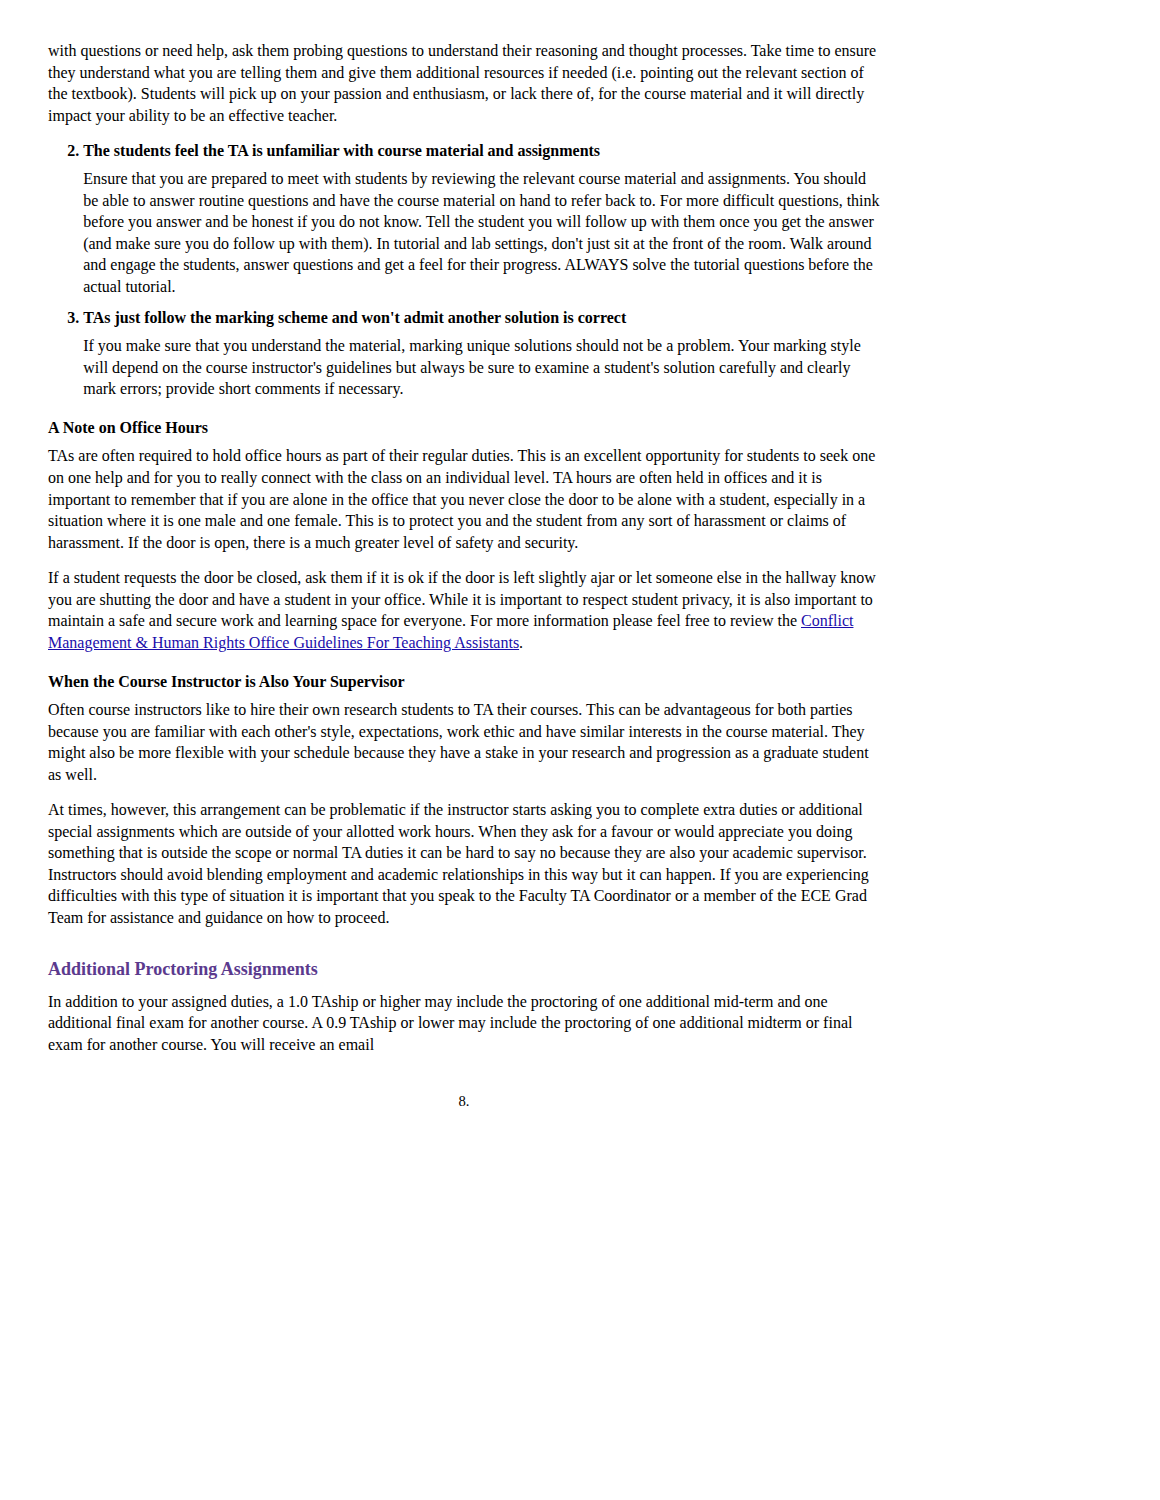with questions or need help, ask them probing questions to understand their reasoning and thought processes. Take time to ensure they understand what you are telling them and give them additional resources if needed (i.e. pointing out the relevant section of the textbook). Students will pick up on your passion and enthusiasm, or lack there of, for the course material and it will directly impact your ability to be an effective teacher.
The students feel the TA is unfamiliar with course material and assignments
Ensure that you are prepared to meet with students by reviewing the relevant course material and assignments. You should be able to answer routine questions and have the course material on hand to refer back to. For more difficult questions, think before you answer and be honest if you do not know. Tell the student you will follow up with them once you get the answer (and make sure you do follow up with them). In tutorial and lab settings, don't just sit at the front of the room. Walk around and engage the students, answer questions and get a feel for their progress. ALWAYS solve the tutorial questions before the actual tutorial.
TAs just follow the marking scheme and won't admit another solution is correct
If you make sure that you understand the material, marking unique solutions should not be a problem. Your marking style will depend on the course instructor's guidelines but always be sure to examine a student's solution carefully and clearly mark errors; provide short comments if necessary.
A Note on Office Hours
TAs are often required to hold office hours as part of their regular duties. This is an excellent opportunity for students to seek one on one help and for you to really connect with the class on an individual level. TA hours are often held in offices and it is important to remember that if you are alone in the office that you never close the door to be alone with a student, especially in a situation where it is one male and one female. This is to protect you and the student from any sort of harassment or claims of harassment. If the door is open, there is a much greater level of safety and security.
If a student requests the door be closed, ask them if it is ok if the door is left slightly ajar or let someone else in the hallway know you are shutting the door and have a student in your office. While it is important to respect student privacy, it is also important to maintain a safe and secure work and learning space for everyone. For more information please feel free to review the Conflict Management & Human Rights Office Guidelines For Teaching Assistants.
When the Course Instructor is Also Your Supervisor
Often course instructors like to hire their own research students to TA their courses. This can be advantageous for both parties because you are familiar with each other's style, expectations, work ethic and have similar interests in the course material. They might also be more flexible with your schedule because they have a stake in your research and progression as a graduate student as well.
At times, however, this arrangement can be problematic if the instructor starts asking you to complete extra duties or additional special assignments which are outside of your allotted work hours. When they ask for a favour or would appreciate you doing something that is outside the scope or normal TA duties it can be hard to say no because they are also your academic supervisor. Instructors should avoid blending employment and academic relationships in this way but it can happen. If you are experiencing difficulties with this type of situation it is important that you speak to the Faculty TA Coordinator or a member of the ECE Grad Team for assistance and guidance on how to proceed.
Additional Proctoring Assignments
In addition to your assigned duties, a 1.0 TAship or higher may include the proctoring of one additional mid-term and one additional final exam for another course. A 0.9 TAship or lower may include the proctoring of one additional midterm or final exam for another course. You will receive an email
8.